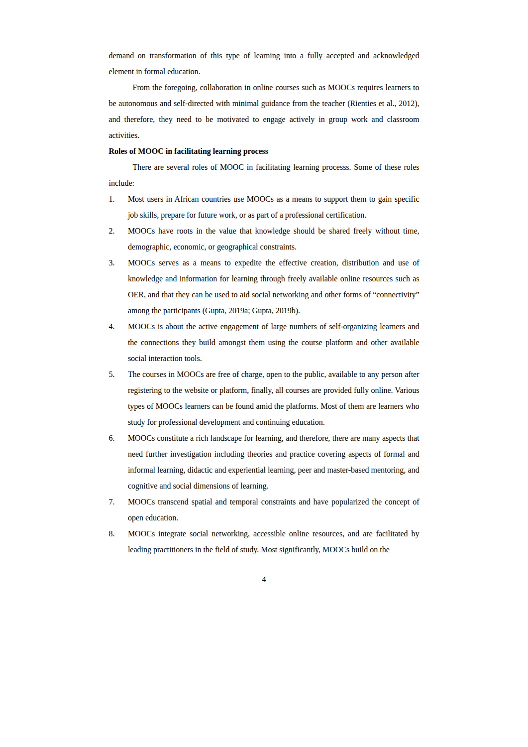demand on transformation of this type of learning into a fully accepted and acknowledged element in formal education.
From the foregoing, collaboration in online courses such as MOOCs requires learners to be autonomous and self-directed with minimal guidance from the teacher (Rienties et al., 2012), and therefore, they need to be motivated to engage actively in group work and classroom activities.
Roles of MOOC in facilitating learning process
There are several roles of MOOC in facilitating learning processs. Some of these roles include:
Most users in African countries use MOOCs as a means to support them to gain specific job skills, prepare for future work, or as part of a professional certification.
MOOCs have roots in the value that knowledge should be shared freely without time, demographic, economic, or geographical constraints.
MOOCs serves as a means to expedite the effective creation, distribution and use of knowledge and information for learning through freely available online resources such as OER, and that they can be used to aid social networking and other forms of “connectivity” among the participants (Gupta, 2019a; Gupta, 2019b).
MOOCs is about the active engagement of large numbers of self-organizing learners and the connections they build amongst them using the course platform and other available social interaction tools.
The courses in MOOCs are free of charge, open to the public, available to any person after registering to the website or platform, finally, all courses are provided fully online. Various types of MOOCs learners can be found amid the platforms. Most of them are learners who study for professional development and continuing education.
MOOCs constitute a rich landscape for learning, and therefore, there are many aspects that need further investigation including theories and practice covering aspects of formal and informal learning, didactic and experiential learning, peer and master-based mentoring, and cognitive and social dimensions of learning.
MOOCs transcend spatial and temporal constraints and have popularized the concept of open education.
MOOCs integrate social networking, accessible online resources, and are facilitated by leading practitioners in the field of study. Most significantly, MOOCs build on the
4